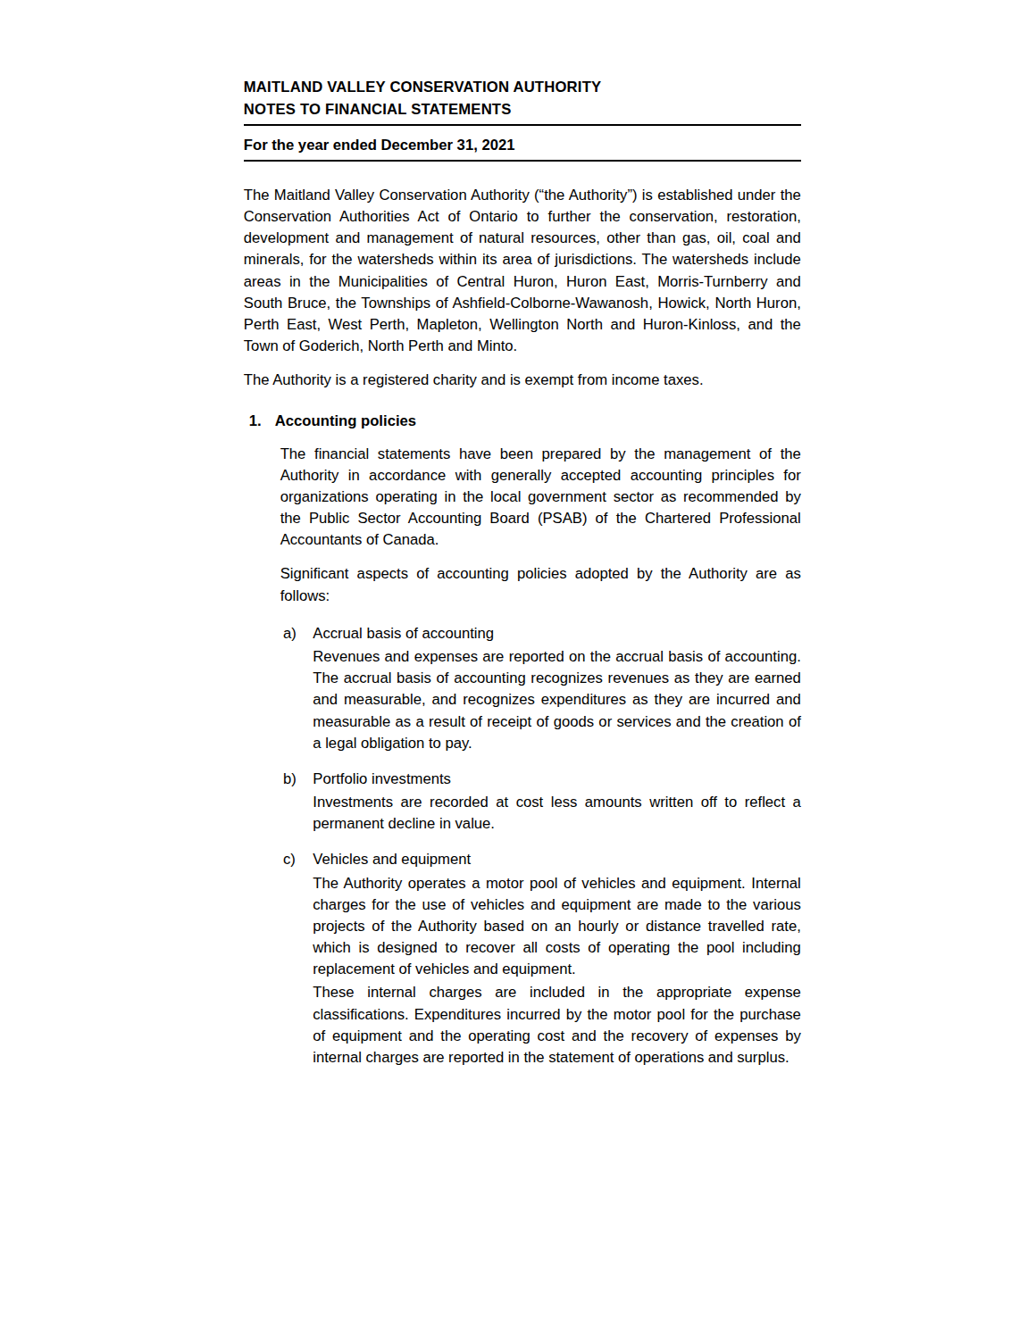MAITLAND VALLEY CONSERVATION AUTHORITYNOTES TO FINANCIAL STATEMENTS
For the year ended December 31, 2021
The Maitland Valley Conservation Authority (“the Authority”) is established under the Conservation Authorities Act of Ontario to further the conservation, restoration, development and management of natural resources, other than gas, oil, coal and minerals, for the watersheds within its area of jurisdictions. The watersheds include areas in the Municipalities of Central Huron, Huron East, Morris-Turnberry and South Bruce, the Townships of Ashfield-Colborne-Wawanosh, Howick, North Huron, Perth East, West Perth, Mapleton, Wellington North and Huron-Kinloss, and the Town of Goderich, North Perth and Minto.
The Authority is a registered charity and is exempt from income taxes.
Accounting policies
The financial statements have been prepared by the management of the Authority in accordance with generally accepted accounting principles for organizations operating in the local government sector as recommended by the Public Sector Accounting Board (PSAB) of the Chartered Professional Accountants of Canada.
Significant aspects of accounting policies adopted by the Authority are as follows:
Accrual basis of accounting
Revenues and expenses are reported on the accrual basis of accounting. The accrual basis of accounting recognizes revenues as they are earned and measurable, and recognizes expenditures as they are incurred and measurable as a result of receipt of goods or services and the creation of a legal obligation to pay.
Portfolio investments
Investments are recorded at cost less amounts written off to reflect a permanent decline in value.
Vehicles and equipment
The Authority operates a motor pool of vehicles and equipment. Internal charges for the use of vehicles and equipment are made to the various projects of the Authority based on an hourly or distance travelled rate, which is designed to recover all costs of operating the pool including replacement of vehicles and equipment.
These internal charges are included in the appropriate expense classifications. Expenditures incurred by the motor pool for the purchase of equipment and the operating cost and the recovery of expenses by internal charges are reported in the statement of operations and surplus.